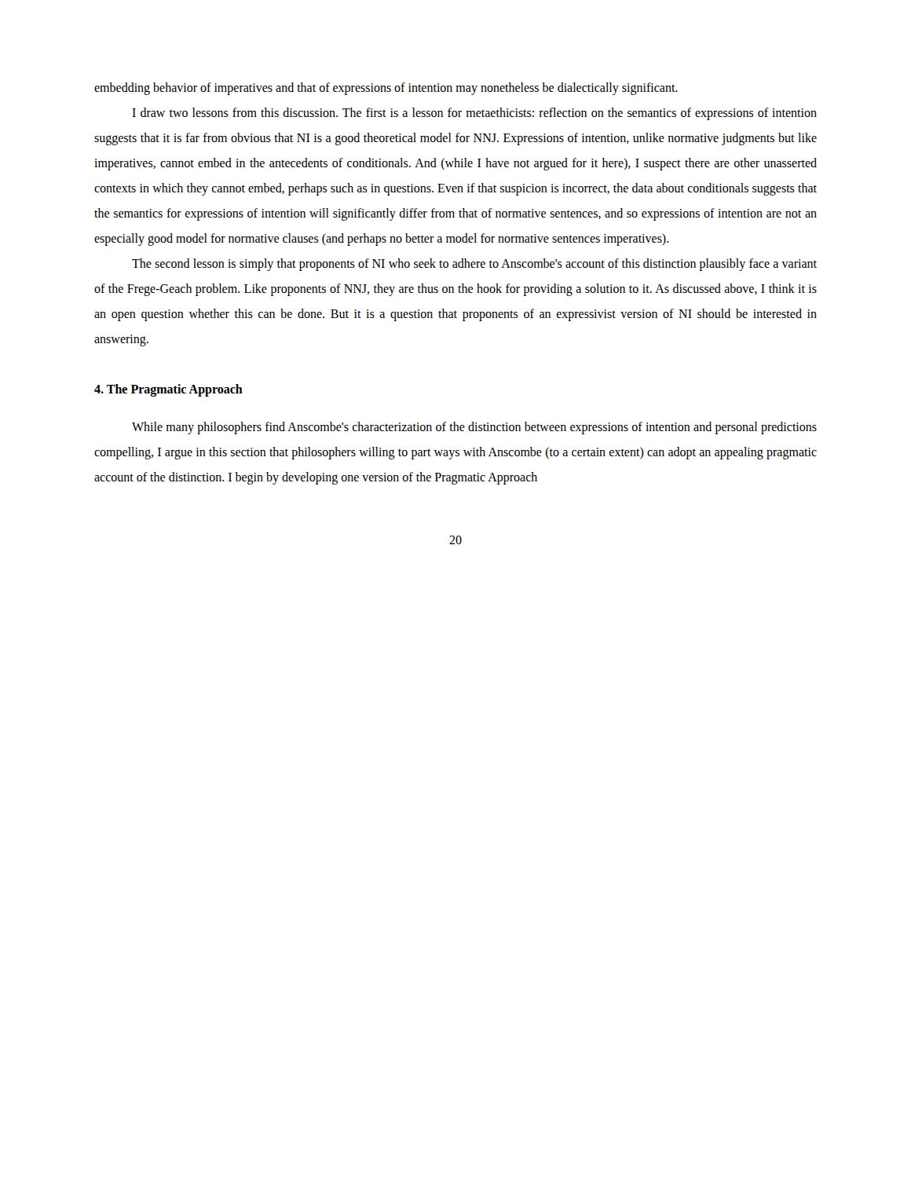embedding behavior of imperatives and that of expressions of intention may nonetheless be dialectically significant.
I draw two lessons from this discussion. The first is a lesson for metaethicists: reflection on the semantics of expressions of intention suggests that it is far from obvious that NI is a good theoretical model for NNJ. Expressions of intention, unlike normative judgments but like imperatives, cannot embed in the antecedents of conditionals. And (while I have not argued for it here), I suspect there are other unasserted contexts in which they cannot embed, perhaps such as in questions. Even if that suspicion is incorrect, the data about conditionals suggests that the semantics for expressions of intention will significantly differ from that of normative sentences, and so expressions of intention are not an especially good model for normative clauses (and perhaps no better a model for normative sentences imperatives).
The second lesson is simply that proponents of NI who seek to adhere to Anscombe's account of this distinction plausibly face a variant of the Frege-Geach problem. Like proponents of NNJ, they are thus on the hook for providing a solution to it. As discussed above, I think it is an open question whether this can be done. But it is a question that proponents of an expressivist version of NI should be interested in answering.
4. The Pragmatic Approach
While many philosophers find Anscombe's characterization of the distinction between expressions of intention and personal predictions compelling, I argue in this section that philosophers willing to part ways with Anscombe (to a certain extent) can adopt an appealing pragmatic account of the distinction. I begin by developing one version of the Pragmatic Approach
20